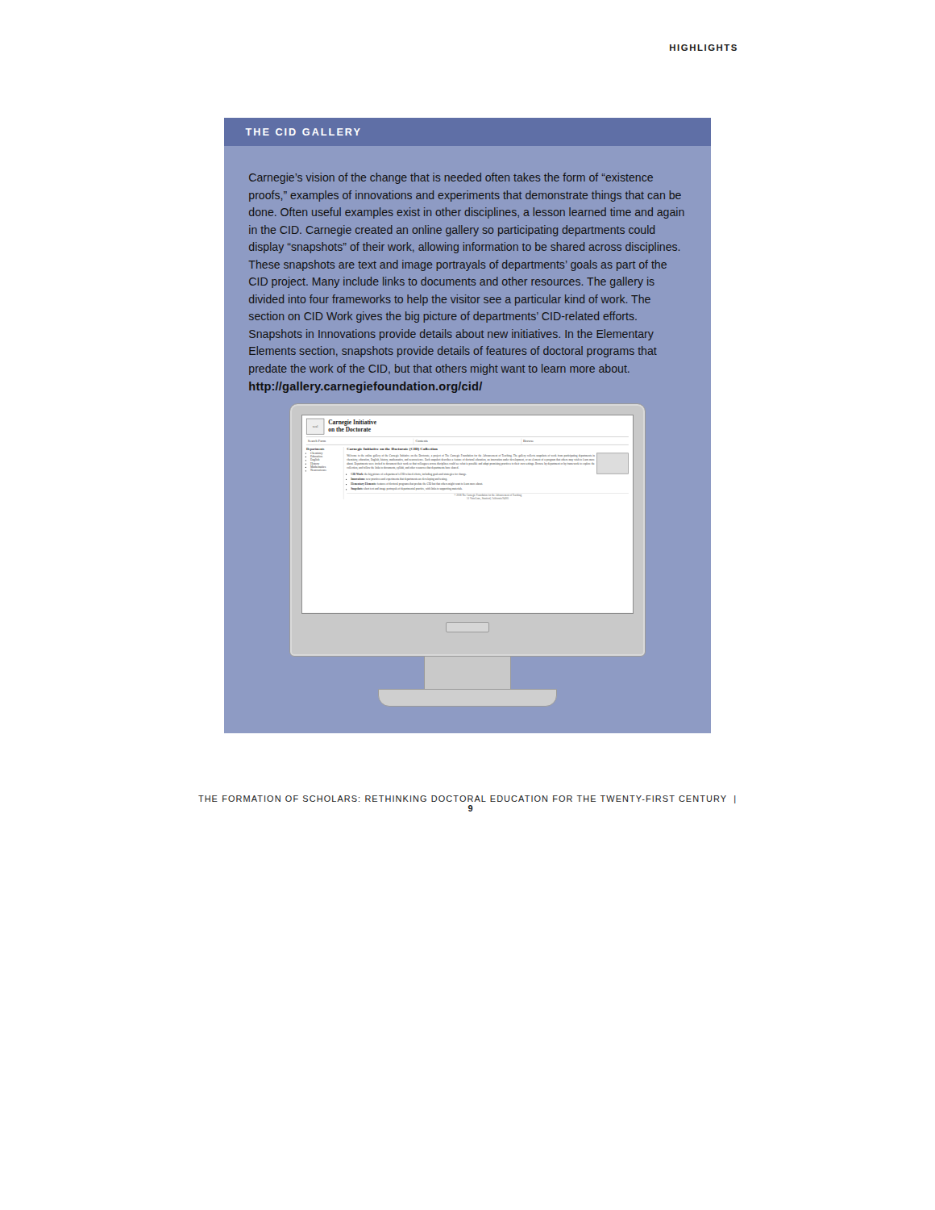Highlights
The CID Gallery
Carnegie’s vision of the change that is needed often takes the form of “existence proofs,” examples of innovations and experiments that demonstrate things that can be done. Often useful examples exist in other disciplines, a lesson learned time and again in the CID. Carnegie created an online gallery so participating departments could display “snapshots” of their work, allowing information to be shared across disciplines. These snapshots are text and image portrayals of departments’ goals as part of the CID project. Many include links to documents and other resources. The gallery is divided into four frameworks to help the visitor see a particular kind of work. The section on CID Work gives the big picture of departments’ CID-related efforts. Snapshots in Innovations provide details about new initiatives. In the Elementary Elements section, snapshots provide details of features of doctoral programs that predate the work of the CID, but that others might want to learn more about.
http://gallery.carnegiefoundation.org/cid/
seal
Carnegie Initiative
on the Doctorate
Search Form
Contents
Browse
Departments
Chemistry
Education
English
History
Mathematics
Neuroscience
Carnegie Initiative on the Doctorate (CID) Collection
Welcome to the online gallery of the Carnegie Initiative on the Doctorate, a project of The Carnegie Foundation for the Advancement of Teaching. The gallery collects snapshots of work from participating departments in chemistry, education, English, history, mathematics, and neuroscience. Each snapshot describes a feature of doctoral education, an innovation under development, or an element of a program that others may wish to learn more about. Departments were invited to document their work so that colleagues across disciplines could see what is possible and adapt promising practices to their own settings. Browse by department or by framework to explore the collection, and follow the links to documents, syllabi, and other resources that departments have shared.
CID Work: the big picture of a department’s CID-related efforts, including goals and strategies for change.
Innovations: new practices and experiments that departments are developing and testing.
Elementary Elements: features of doctoral programs that predate the CID but that others might want to learn more about.
Snapshots: short text and image portrayals of departmental practice, with links to supporting materials.
© 2008 The Carnegie Foundation for the Advancement of Teaching
51 Vista Lane, Stanford, California 94305
The Formation of Scholars: Rethinking Doctoral Education for the Twenty-First Century | 9